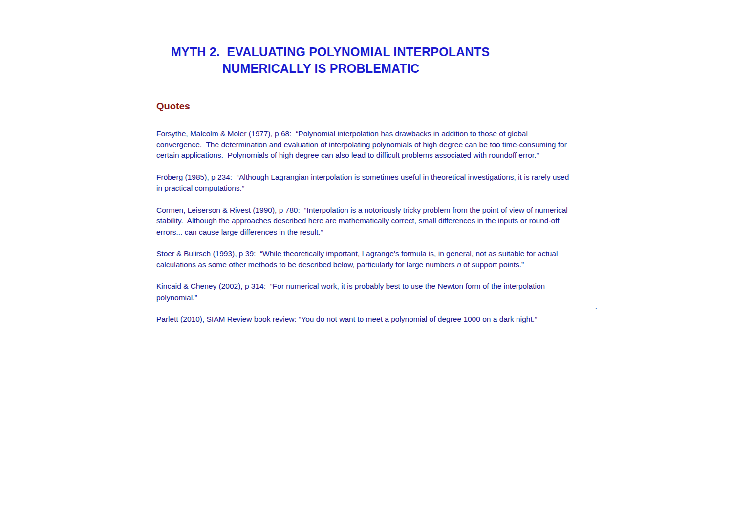MYTH 2. EVALUATING POLYNOMIAL INTERPOLANTSNUMERICALLY IS PROBLEMATIC
Quotes
Forsythe, Malcolm & Moler (1977), p 68: “Polynomial interpolation has drawbacks in addition to those of global convergence. The determination and evaluation of interpolating polynomials of high degree can be too time-consuming for certain applications. Polynomials of high degree can also lead to difficult problems associated with roundoff error.”
Fröberg (1985), p 234: “Although Lagrangian interpolation is sometimes useful in theoretical investigations, it is rarely used in practical computations.”
Cormen, Leiserson & Rivest (1990), p 780: “Interpolation is a notoriously tricky problem from the point of view of numerical stability. Although the approaches described here are mathematically correct, small differences in the inputs or round-off errors... can cause large differences in the result.”
Stoer & Bulirsch (1993), p 39: “While theoretically important, Lagrange's formula is, in general, not as suitable for actual calculations as some other methods to be described below, particularly for large numbers n of support points.”
Kincaid & Cheney (2002), p 314: “For numerical work, it is probably best to use the Newton form of the interpolation polynomial.”
Parlett (2010), SIAM Review book review: “You do not want to meet a polynomial of degree 1000 on a dark night.”
.